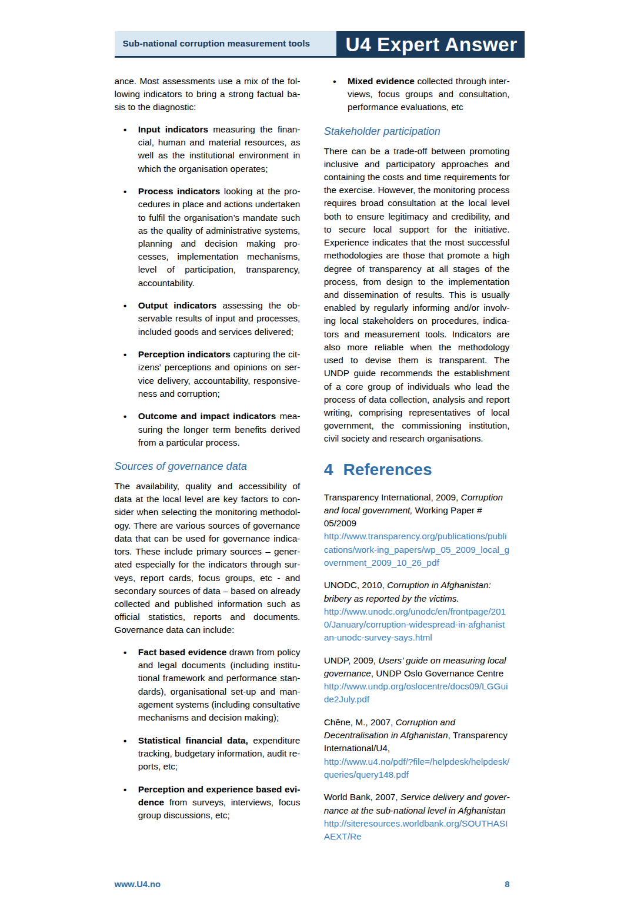Sub-national corruption measurement tools
U4 Expert Answer
ance. Most assessments use a mix of the following indicators to bring a strong factual basis to the diagnostic:
Input indicators measuring the financial, human and material resources, as well as the institutional environment in which the organisation operates;
Process indicators looking at the procedures in place and actions undertaken to fulfil the organisation’s mandate such as the quality of administrative systems, planning and decision making processes, implementation mechanisms, level of participation, transparency, accountability.
Output indicators assessing the observable results of input and processes, included goods and services delivered;
Perception indicators capturing the citizens’ perceptions and opinions on service delivery, accountability, responsiveness and corruption;
Outcome and impact indicators measuring the longer term benefits derived from a particular process.
Sources of governance data
The availability, quality and accessibility of data at the local level are key factors to consider when selecting the monitoring methodology. There are various sources of governance data that can be used for governance indicators. These include primary sources – generated especially for the indicators through surveys, report cards, focus groups, etc - and secondary sources of data – based on already collected and published information such as official statistics, reports and documents. Governance data can include:
Fact based evidence drawn from policy and legal documents (including institutional framework and performance standards), organisational set-up and management systems (including consultative mechanisms and decision making);
Statistical financial data, expenditure tracking, budgetary information, audit reports, etc;
Perception and experience based evidence from surveys, interviews, focus group discussions, etc;
Mixed evidence collected through interviews, focus groups and consultation, performance evaluations, etc
Stakeholder participation
There can be a trade-off between promoting inclusive and participatory approaches and containing the costs and time requirements for the exercise. However, the monitoring process requires broad consultation at the local level both to ensure legitimacy and credibility, and to secure local support for the initiative. Experience indicates that the most successful methodologies are those that promote a high degree of transparency at all stages of the process, from design to the implementation and dissemination of results. This is usually enabled by regularly informing and/or involving local stakeholders on procedures, indicators and measurement tools. Indicators are also more reliable when the methodology used to devise them is transparent. The UNDP guide recommends the establishment of a core group of individuals who lead the process of data collection, analysis and report writing, comprising representatives of local government, the commissioning institution, civil society and research organisations.
4 References
Transparency International, 2009, Corruption and local government, Working Paper # 05/2009
http://www.transparency.org/publications/publications/work-ing_papers/wp_05_2009_local_government_2009_10_26_pdf
UNODC, 2010, Corruption in Afghanistan: bribery as reported by the victims.
http://www.unodc.org/unodc/en/frontpage/2010/January/corruption-widespread-in-afghanistan-unodc-survey-says.html
UNDP, 2009, Users’ guide on measuring local governance, UNDP Oslo Governance Centre
http://www.undp.org/oslocentre/docs09/LGGuide2July.pdf
Chêne, M., 2007, Corruption and Decentralisation in Afghanistan, Transparency International/U4,
http://www.u4.no/pdf/?file=/helpdesk/helpdesk/queries/query148.pdf
World Bank, 2007, Service delivery and governance at the sub-national level in Afghanistan
http://siteresources.worldbank.org/SOUTHASIAEXT/Re
www.U4.no
8